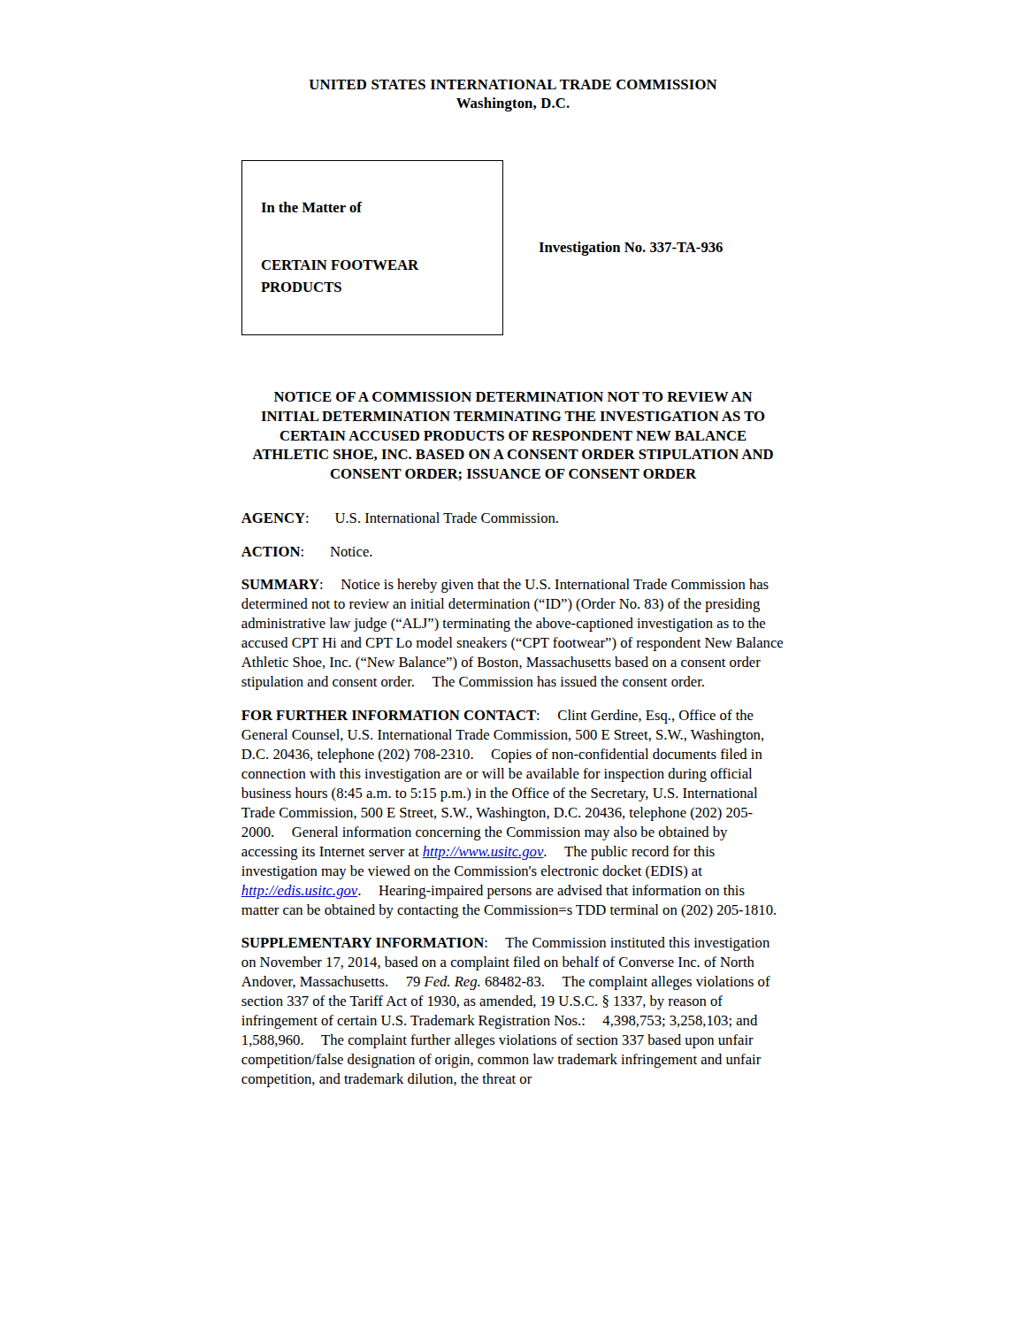UNITED STATES INTERNATIONAL TRADE COMMISSION Washington, D.C.
In the Matter of CERTAIN FOOTWEAR PRODUCTS
Investigation No. 337-TA-936
NOTICE OF A COMMISSION DETERMINATION NOT TO REVIEW AN INITIAL DETERMINATION TERMINATING THE INVESTIGATION AS TO CERTAIN ACCUSED PRODUCTS OF RESPONDENT NEW BALANCE ATHLETIC SHOE, INC. BASED ON A CONSENT ORDER STIPULATION AND CONSENT ORDER; ISSUANCE OF CONSENT ORDER
AGENCY: U.S. International Trade Commission.
ACTION: Notice.
SUMMARY: Notice is hereby given that the U.S. International Trade Commission has determined not to review an initial determination (“ID”) (Order No. 83) of the presiding administrative law judge (“ALJ”) terminating the above-captioned investigation as to the accused CPT Hi and CPT Lo model sneakers (“CPT footwear”) of respondent New Balance Athletic Shoe, Inc. (“New Balance”) of Boston, Massachusetts based on a consent order stipulation and consent order. The Commission has issued the consent order.
FOR FURTHER INFORMATION CONTACT: Clint Gerdine, Esq., Office of the General Counsel, U.S. International Trade Commission, 500 E Street, S.W., Washington, D.C. 20436, telephone (202) 708-2310. Copies of non-confidential documents filed in connection with this investigation are or will be available for inspection during official business hours (8:45 a.m. to 5:15 p.m.) in the Office of the Secretary, U.S. International Trade Commission, 500 E Street, S.W., Washington, D.C. 20436, telephone (202) 205-2000. General information concerning the Commission may also be obtained by accessing its Internet server at http://www.usitc.gov. The public record for this investigation may be viewed on the Commission's electronic docket (EDIS) at http://edis.usitc.gov. Hearing-impaired persons are advised that information on this matter can be obtained by contacting the Commission=s TDD terminal on (202) 205-1810.
SUPPLEMENTARY INFORMATION: The Commission instituted this investigation on November 17, 2014, based on a complaint filed on behalf of Converse Inc. of North Andover, Massachusetts. 79 Fed. Reg. 68482-83. The complaint alleges violations of section 337 of the Tariff Act of 1930, as amended, 19 U.S.C. § 1337, by reason of infringement of certain U.S. Trademark Registration Nos.: 4,398,753; 3,258,103; and 1,588,960. The complaint further alleges violations of section 337 based upon unfair competition/false designation of origin, common law trademark infringement and unfair competition, and trademark dilution, the threat or